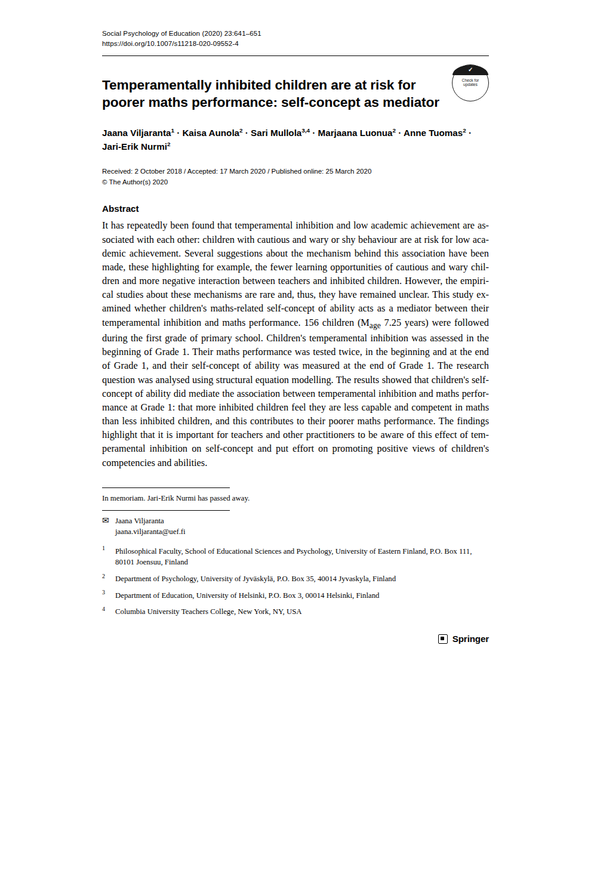Social Psychology of Education (2020) 23:641–651
https://doi.org/10.1007/s11218-020-09552-4
✓
Check for
updates
Temperamentally inhibited children are at risk for poorer maths performance: self-concept as mediator
Jaana Viljaranta1 · Kaisa Aunola2 · Sari Mullola3,4 · Marjaana Luonua2 · Anne Tuomas2 · Jari-Erik Nurmi2
Received: 2 October 2018 / Accepted: 17 March 2020 / Published online: 25 March 2020
© The Author(s) 2020
Abstract
It has repeatedly been found that temperamental inhibition and low academic achievement are associated with each other: children with cautious and wary or shy behaviour are at risk for low academic achievement. Several suggestions about the mechanism behind this association have been made, these highlighting for example, the fewer learning opportunities of cautious and wary children and more negative interaction between teachers and inhibited children. However, the empirical studies about these mechanisms are rare and, thus, they have remained unclear. This study examined whether children's maths-related self-concept of ability acts as a mediator between their temperamental inhibition and maths performance. 156 children (Mage 7.25 years) were followed during the first grade of primary school. Children's temperamental inhibition was assessed in the beginning of Grade 1. Their maths performance was tested twice, in the beginning and at the end of Grade 1, and their self-concept of ability was measured at the end of Grade 1. The research question was analysed using structural equation modelling. The results showed that children's self-concept of ability did mediate the association between temperamental inhibition and maths performance at Grade 1: that more inhibited children feel they are less capable and competent in maths than less inhibited children, and this contributes to their poorer maths performance. The findings highlight that it is important for teachers and other practitioners to be aware of this effect of temperamental inhibition on self-concept and put effort on promoting positive views of children's competencies and abilities.
In memoriam. Jari-Erik Nurmi has passed away.
✉
Jaana Viljaranta
jaana.viljaranta@uef.fi
Philosophical Faculty, School of Educational Sciences and Psychology, University of Eastern Finland, P.O. Box 111, 80101 Joensuu, Finland
Department of Psychology, University of Jyväskylä, P.O. Box 35, 40014 Jyvaskyla, Finland
Department of Education, University of Helsinki, P.O. Box 3, 00014 Helsinki, Finland
Columbia University Teachers College, New York, NY, USA
Springer